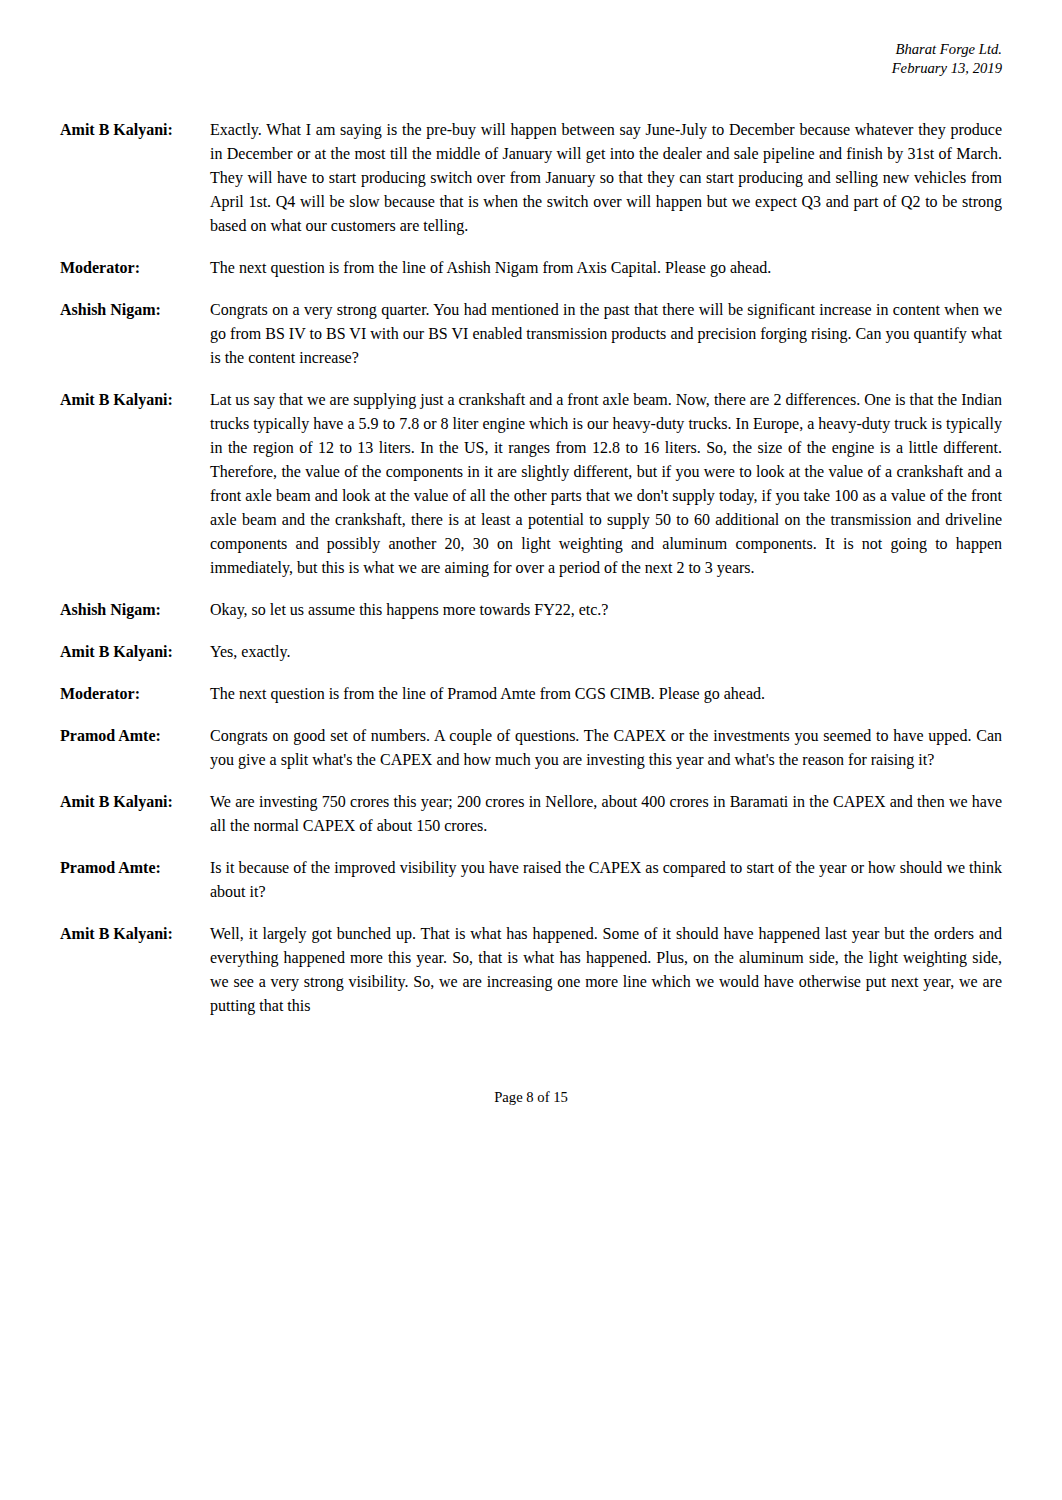Bharat Forge Ltd.
February 13, 2019
| Amit B Kalyani: | Exactly. What I am saying is the pre-buy will happen between say June-July to December because whatever they produce in December or at the most till the middle of January will get into the dealer and sale pipeline and finish by 31st of March. They will have to start producing switch over from January so that they can start producing and selling new vehicles from April 1st. Q4 will be slow because that is when the switch over will happen but we expect Q3 and part of Q2 to be strong based on what our customers are telling. |
| Moderator: | The next question is from the line of Ashish Nigam from Axis Capital. Please go ahead. |
| Ashish Nigam: | Congrats on a very strong quarter. You had mentioned in the past that there will be significant increase in content when we go from BS IV to BS VI with our BS VI enabled transmission products and precision forging rising. Can you quantify what is the content increase? |
| Amit B Kalyani: | Lat us say that we are supplying just a crankshaft and a front axle beam. Now, there are 2 differences. One is that the Indian trucks typically have a 5.9 to 7.8 or 8 liter engine which is our heavy-duty trucks. In Europe, a heavy-duty truck is typically in the region of 12 to 13 liters. In the US, it ranges from 12.8 to 16 liters. So, the size of the engine is a little different. Therefore, the value of the components in it are slightly different, but if you were to look at the value of a crankshaft and a front axle beam and look at the value of all the other parts that we don't supply today, if you take 100 as a value of the front axle beam and the crankshaft, there is at least a potential to supply 50 to 60 additional on the transmission and driveline components and possibly another 20, 30 on light weighting and aluminum components. It is not going to happen immediately, but this is what we are aiming for over a period of the next 2 to 3 years. |
| Ashish Nigam: | Okay, so let us assume this happens more towards FY22, etc.? |
| Amit B Kalyani: | Yes, exactly. |
| Moderator: | The next question is from the line of Pramod Amte from CGS CIMB. Please go ahead. |
| Pramod Amte: | Congrats on good set of numbers. A couple of questions. The CAPEX or the investments you seemed to have upped. Can you give a split what's the CAPEX and how much you are investing this year and what's the reason for raising it? |
| Amit B Kalyani: | We are investing 750 crores this year; 200 crores in Nellore, about 400 crores in Baramati in the CAPEX and then we have all the normal CAPEX of about 150 crores. |
| Pramod Amte: | Is it because of the improved visibility you have raised the CAPEX as compared to start of the year or how should we think about it? |
| Amit B Kalyani: | Well, it largely got bunched up. That is what has happened. Some of it should have happened last year but the orders and everything happened more this year. So, that is what has happened. Plus, on the aluminum side, the light weighting side, we see a very strong visibility. So, we are increasing one more line which we would have otherwise put next year, we are putting that this |
Page 8 of 15